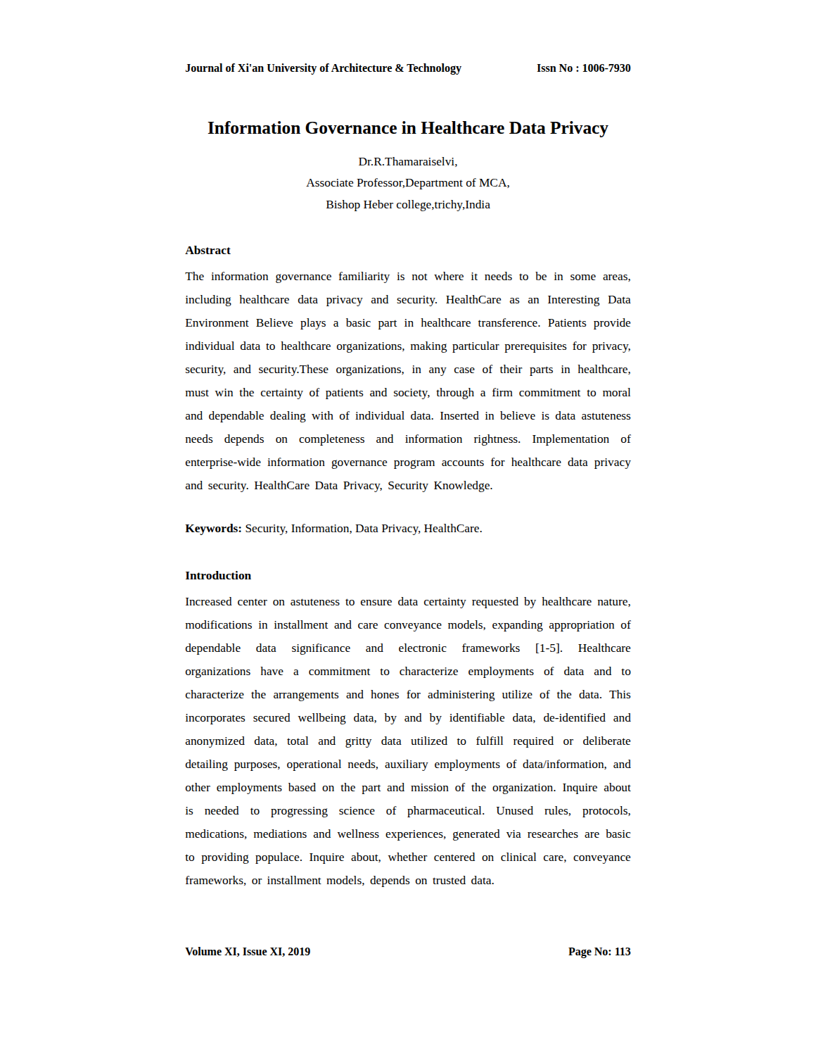Journal of Xi'an University of Architecture & Technology Issn No : 1006-7930
Information Governance in Healthcare Data Privacy
Dr.R.Thamaraiselvi,
Associate Professor,Department of MCA,
Bishop Heber college,trichy,India
Abstract
The information governance familiarity is not where it needs to be in some areas, including healthcare data privacy and security. HealthCare as an Interesting Data Environment Believe plays a basic part in healthcare transference. Patients provide individual data to healthcare organizations, making particular prerequisites for privacy, security, and security.These organizations, in any case of their parts in healthcare, must win the certainty of patients and society, through a firm commitment to moral and dependable dealing with of individual data. Inserted in believe is data astuteness needs depends on completeness and information rightness. Implementation of enterprise-wide information governance program accounts for healthcare data privacy and security. HealthCare Data Privacy, Security Knowledge.
Keywords: Security, Information, Data Privacy, HealthCare.
Introduction
Increased center on astuteness to ensure data certainty requested by healthcare nature, modifications in installment and care conveyance models, expanding appropriation of dependable data significance and electronic frameworks [1-5]. Healthcare organizations have a commitment to characterize employments of data and to characterize the arrangements and hones for administering utilize of the data. This incorporates secured wellbeing data, by and by identifiable data, de-identified and anonymized data, total and gritty data utilized to fulfill required or deliberate detailing purposes, operational needs, auxiliary employments of data/information, and other employments based on the part and mission of the organization. Inquire about is needed to progressing science of pharmaceutical. Unused rules, protocols, medications, mediations and wellness experiences, generated via researches are basic to providing populace. Inquire about, whether centered on clinical care, conveyance frameworks, or installment models, depends on trusted data.
Volume XI, Issue XI, 2019 Page No: 113